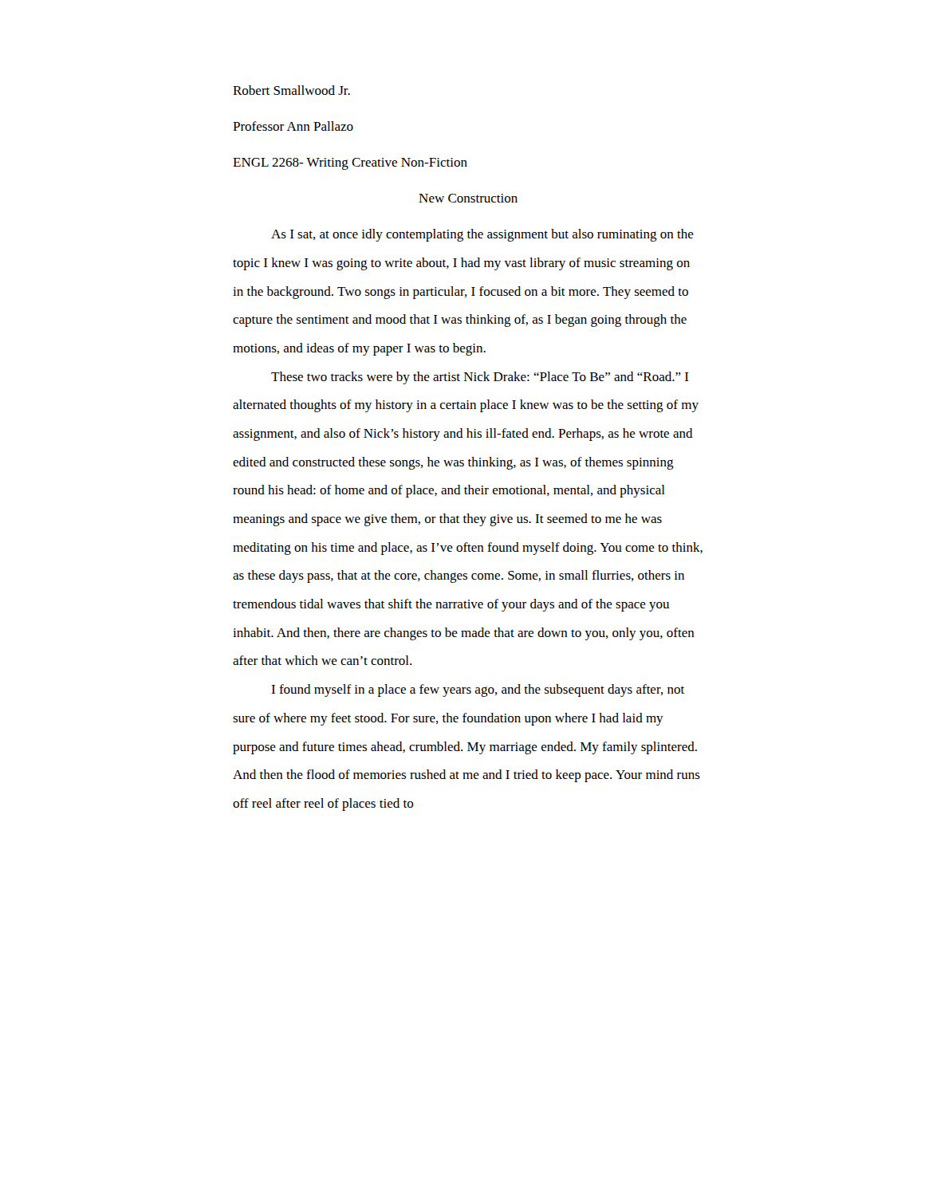Robert Smallwood Jr.
Professor Ann Pallazo
ENGL 2268- Writing Creative Non-Fiction
New Construction
As I sat, at once idly contemplating the assignment but also ruminating on the topic I knew I was going to write about, I had my vast library of music streaming on in the background. Two songs in particular, I focused on a bit more. They seemed to capture the sentiment and mood that I was thinking of, as I began going through the motions, and ideas of my paper I was to begin.
These two tracks were by the artist Nick Drake: “Place To Be” and “Road.” I alternated thoughts of my history in a certain place I knew was to be the setting of my assignment, and also of Nick’s history and his ill-fated end. Perhaps, as he wrote and edited and constructed these songs, he was thinking, as I was, of themes spinning round his head: of home and of place, and their emotional, mental, and physical meanings and space we give them, or that they give us. It seemed to me he was meditating on his time and place, as I’ve often found myself doing. You come to think, as these days pass, that at the core, changes come. Some, in small flurries, others in tremendous tidal waves that shift the narrative of your days and of the space you inhabit. And then, there are changes to be made that are down to you, only you, often after that which we can’t control.
I found myself in a place a few years ago, and the subsequent days after, not sure of where my feet stood. For sure, the foundation upon where I had laid my purpose and future times ahead, crumbled. My marriage ended. My family splintered. And then the flood of memories rushed at me and I tried to keep pace. Your mind runs off reel after reel of places tied to